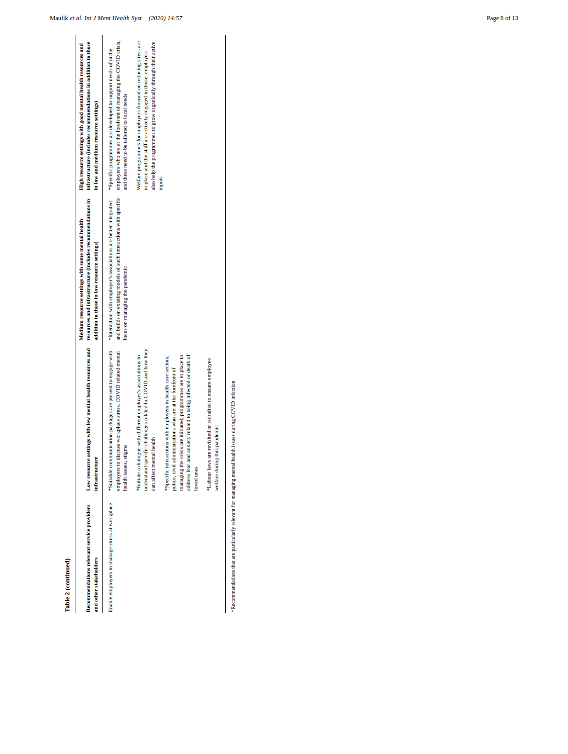Maulik et al. Int J Ment Health Syst(2020) 14:57
Page 8 of 13
Table 2 (continued)
| Recommendations relevant service providers and other stakeholders | Low resource settings with few mental health resources and infrastructure | Medium resource settings with some mental health resources and infrastructure (includes recommendations in addition to those in low resource settings) | High resource settings with good mental health resources and infrastructure (includes recommendations in addition to those in low and medium resource settings) |
| --- | --- | --- | --- |
| Enable employers to manage stress at workplace | *Suitable communication packages are present to engage with employers to discuss workplace stress, COVID related mental health issues, stigma *Initiate a dialogue with different employer's associations to understand specific challenges related to COVID and how they can affect mental health *Specific interactions with employers in health care sectors, police, civil administrations who are at the forefront of managing the crisis are initiated; programmes are in place to address fear and anxiety related to being infected or death of loved ones *Labour laws are revisited or redrafted to ensure employee welfare during this pandemic | *Interaction with employer's associations are better integrated and builds on existing models of such interactions with specific focus on managing the pandemic | *Specific programmes are developed to support needs of niche employers who are at the forefront of managing the COVID crisis, and these need to be tailored to local needs Welfare programmes for employers focused on reducing stress are in place and the staff are actively engaged in those; employers also help the programmes to grow organically through their active inputs |
*Recommendations that are particularly relevant for managing mental health issues during COVID infection